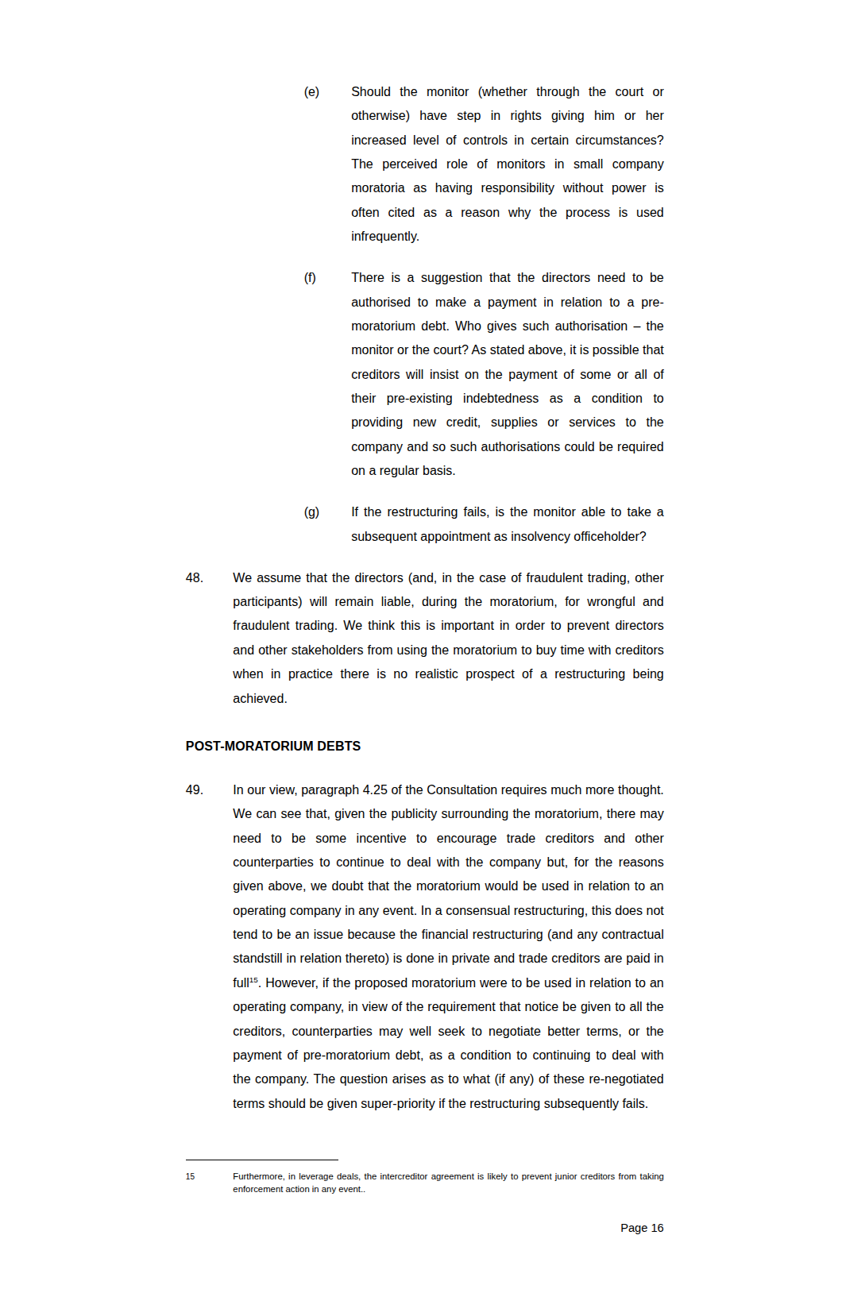(e)
Should the monitor (whether through the court or otherwise) have step in rights giving him or her increased level of controls in certain circumstances? The perceived role of monitors in small company moratoria as having responsibility without power is often cited as a reason why the process is used infrequently.
(f)
There is a suggestion that the directors need to be authorised to make a payment in relation to a pre-moratorium debt. Who gives such authorisation – the monitor or the court? As stated above, it is possible that creditors will insist on the payment of some or all of their pre-existing indebtedness as a condition to providing new credit, supplies or services to the company and so such authorisations could be required on a regular basis.
(g)
If the restructuring fails, is the monitor able to take a subsequent appointment as insolvency officeholder?
48.
We assume that the directors (and, in the case of fraudulent trading, other participants) will remain liable, during the moratorium, for wrongful and fraudulent trading. We think this is important in order to prevent directors and other stakeholders from using the moratorium to buy time with creditors when in practice there is no realistic prospect of a restructuring being achieved.
POST-MORATORIUM DEBTS
49.
In our view, paragraph 4.25 of the Consultation requires much more thought. We can see that, given the publicity surrounding the moratorium, there may need to be some incentive to encourage trade creditors and other counterparties to continue to deal with the company but, for the reasons given above, we doubt that the moratorium would be used in relation to an operating company in any event. In a consensual restructuring, this does not tend to be an issue because the financial restructuring (and any contractual standstill in relation thereto) is done in private and trade creditors are paid in full15. However, if the proposed moratorium were to be used in relation to an operating company, in view of the requirement that notice be given to all the creditors, counterparties may well seek to negotiate better terms, or the payment of pre-moratorium debt, as a condition to continuing to deal with the company. The question arises as to what (if any) of these re-negotiated terms should be given super-priority if the restructuring subsequently fails.
15
Furthermore, in leverage deals, the intercreditor agreement is likely to prevent junior creditors from taking enforcement action in any event..
Page 16